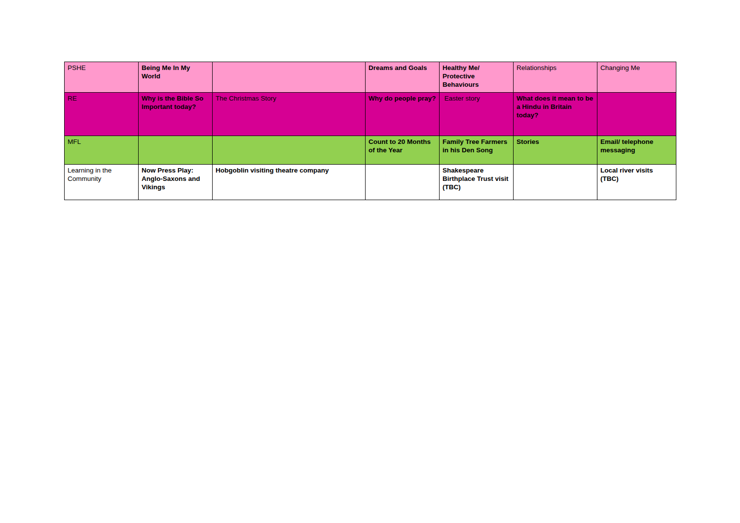| PSHE | Being Me In My World | | Dreams and Goals | Healthy Me/ Protective Behaviours | Relationships | Changing Me |
| RE | Why is the Bible So Important today? | The Christmas Story | Why do people pray? | Easter story | What does it mean to be a Hindu in Britain today? | |
| MFL | | | Count to 20 Months of the Year | Family Tree Farmers in his Den Song | Stories | Email/ telephone messaging |
| Learning in the Community | Now Press Play: Anglo-Saxons and Vikings | Hobgoblin visiting theatre company | | Shakespeare Birthplace Trust visit (TBC) | | Local river visits (TBC) |